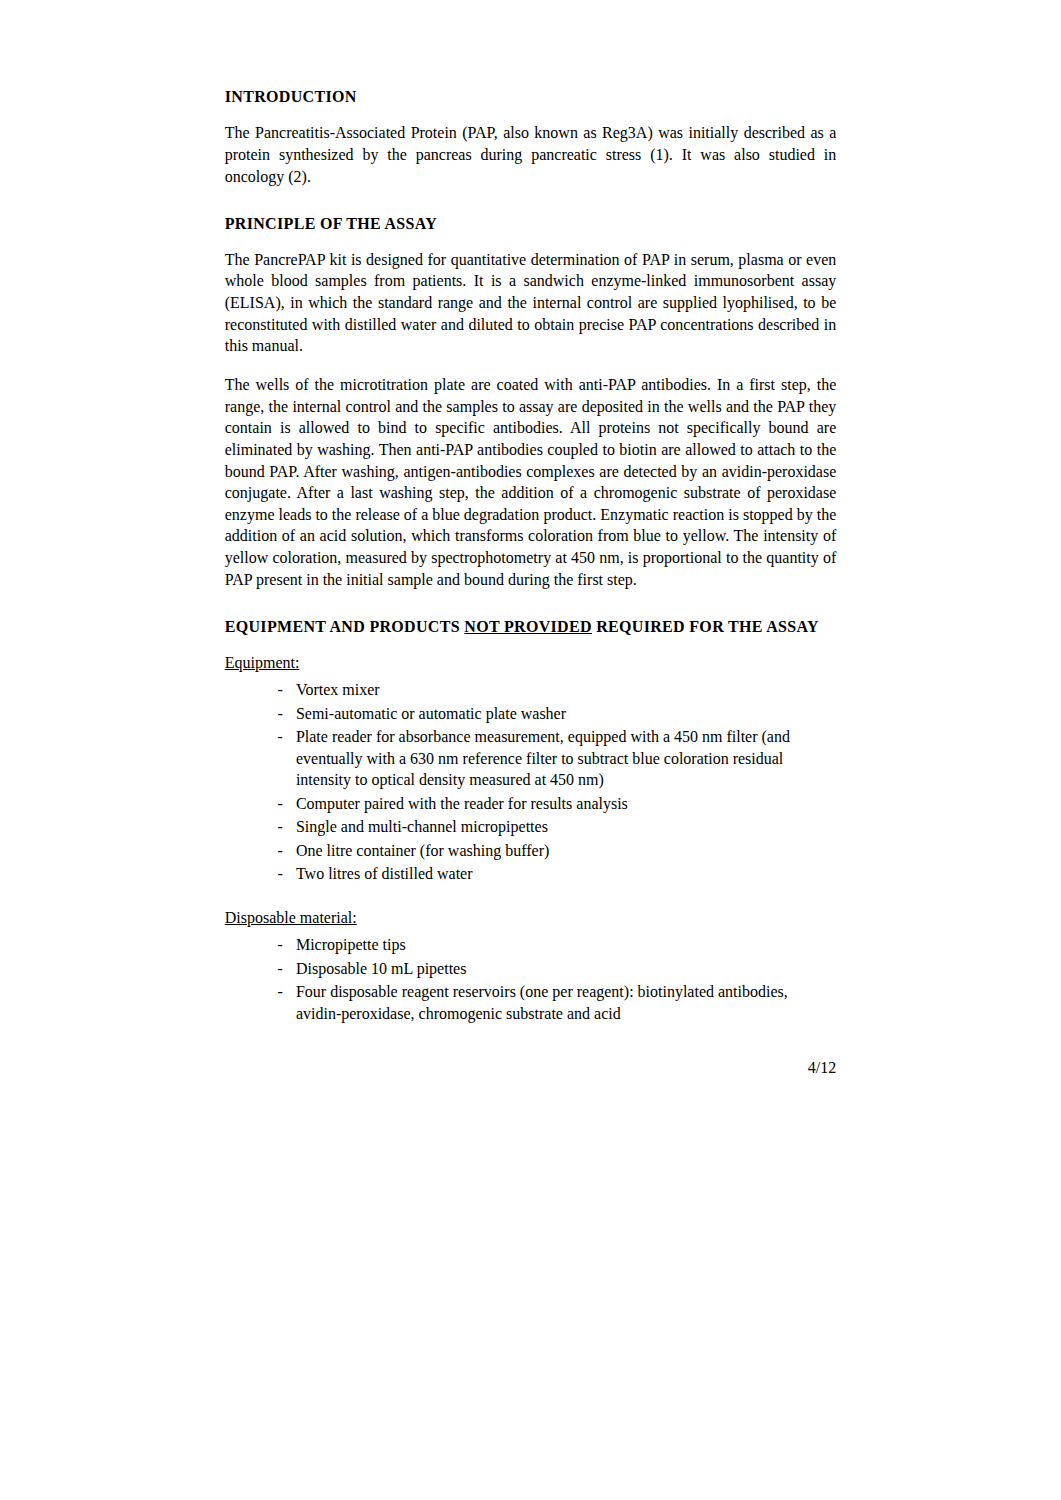INTRODUCTION
The Pancreatitis-Associated Protein (PAP, also known as Reg3A) was initially described as a protein synthesized by the pancreas during pancreatic stress (1). It was also studied in oncology (2).
PRINCIPLE OF THE ASSAY
The PancrePAP kit is designed for quantitative determination of PAP in serum, plasma or even whole blood samples from patients. It is a sandwich enzyme-linked immunosorbent assay (ELISA), in which the standard range and the internal control are supplied lyophilised, to be reconstituted with distilled water and diluted to obtain precise PAP concentrations described in this manual.
The wells of the microtitration plate are coated with anti-PAP antibodies. In a first step, the range, the internal control and the samples to assay are deposited in the wells and the PAP they contain is allowed to bind to specific antibodies. All proteins not specifically bound are eliminated by washing. Then anti-PAP antibodies coupled to biotin are allowed to attach to the bound PAP. After washing, antigen-antibodies complexes are detected by an avidin-peroxidase conjugate. After a last washing step, the addition of a chromogenic substrate of peroxidase enzyme leads to the release of a blue degradation product. Enzymatic reaction is stopped by the addition of an acid solution, which transforms coloration from blue to yellow. The intensity of yellow coloration, measured by spectrophotometry at 450 nm, is proportional to the quantity of PAP present in the initial sample and bound during the first step.
EQUIPMENT AND PRODUCTS NOT PROVIDED REQUIRED FOR THE ASSAY
Equipment:
Vortex mixer
Semi-automatic or automatic plate washer
Plate reader for absorbance measurement, equipped with a 450 nm filter (and eventually with a 630 nm reference filter to subtract blue coloration residual intensity to optical density measured at 450 nm)
Computer paired with the reader for results analysis
Single and multi-channel micropipettes
One litre container (for washing buffer)
Two litres of distilled water
Disposable material:
Micropipette tips
Disposable 10 mL pipettes
Four disposable reagent reservoirs (one per reagent): biotinylated antibodies, avidin-peroxidase, chromogenic substrate and acid
4/12